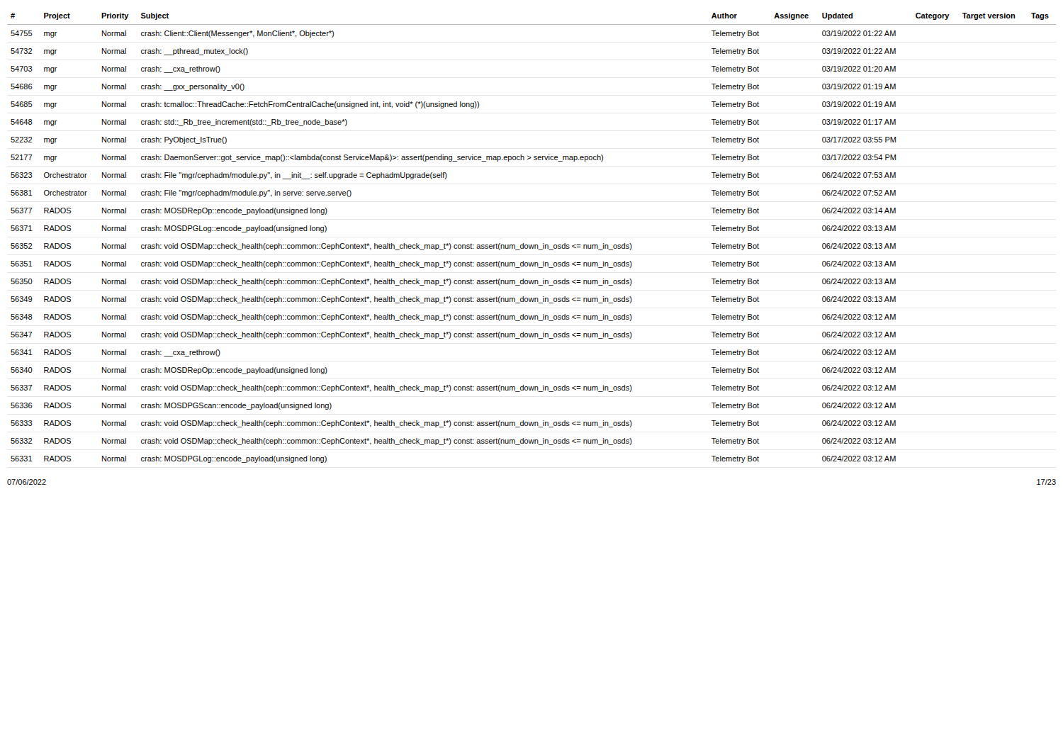| # | Project | Priority | Subject | Author | Assignee | Updated | Category | Target version | Tags |
| --- | --- | --- | --- | --- | --- | --- | --- | --- | --- |
| 54755 | mgr | Normal | crash: Client::Client(Messenger*, MonClient*, Objecter*) | Telemetry Bot | | 03/19/2022 01:22 AM | | | |
| 54732 | mgr | Normal | crash: __pthread_mutex_lock() | Telemetry Bot | | 03/19/2022 01:22 AM | | | |
| 54703 | mgr | Normal | crash: __cxa_rethrow() | Telemetry Bot | | 03/19/2022 01:20 AM | | | |
| 54686 | mgr | Normal | crash: __gxx_personality_v0() | Telemetry Bot | | 03/19/2022 01:19 AM | | | |
| 54685 | mgr | Normal | crash: tcmalloc::ThreadCache::FetchFromCentralCache(unsigned int, int, void* (*)(unsigned long)) | Telemetry Bot | | 03/19/2022 01:19 AM | | | |
| 54648 | mgr | Normal | crash: std::_Rb_tree_increment(std::_Rb_tree_node_base*) | Telemetry Bot | | 03/19/2022 01:17 AM | | | |
| 52232 | mgr | Normal | crash: PyObject_IsTrue() | Telemetry Bot | | 03/17/2022 03:55 PM | | | |
| 52177 | mgr | Normal | crash: DaemonServer::got_service_map()::<lambda(const ServiceMap&)>: assert(pending_service_map.epoch > service_map.epoch) | Telemetry Bot | | 03/17/2022 03:54 PM | | | |
| 56323 | Orchestrator | Normal | crash: File "mgr/cephadm/module.py", in __init__: self.upgrade = CephadmUpgrade(self) | Telemetry Bot | | 06/24/2022 07:53 AM | | | |
| 56381 | Orchestrator | Normal | crash: File "mgr/cephadm/module.py", in serve: serve.serve() | Telemetry Bot | | 06/24/2022 07:52 AM | | | |
| 56377 | RADOS | Normal | crash: MOSDRepOp::encode_payload(unsigned long) | Telemetry Bot | | 06/24/2022 03:14 AM | | | |
| 56371 | RADOS | Normal | crash: MOSDPGLog::encode_payload(unsigned long) | Telemetry Bot | | 06/24/2022 03:13 AM | | | |
| 56352 | RADOS | Normal | crash: void OSDMap::check_health(ceph::common::CephContext*, health_check_map_t*) const: assert(num_down_in_osds <= num_in_osds) | Telemetry Bot | | 06/24/2022 03:13 AM | | | |
| 56351 | RADOS | Normal | crash: void OSDMap::check_health(ceph::common::CephContext*, health_check_map_t*) const: assert(num_down_in_osds <= num_in_osds) | Telemetry Bot | | 06/24/2022 03:13 AM | | | |
| 56350 | RADOS | Normal | crash: void OSDMap::check_health(ceph::common::CephContext*, health_check_map_t*) const: assert(num_down_in_osds <= num_in_osds) | Telemetry Bot | | 06/24/2022 03:13 AM | | | |
| 56349 | RADOS | Normal | crash: void OSDMap::check_health(ceph::common::CephContext*, health_check_map_t*) const: assert(num_down_in_osds <= num_in_osds) | Telemetry Bot | | 06/24/2022 03:13 AM | | | |
| 56348 | RADOS | Normal | crash: void OSDMap::check_health(ceph::common::CephContext*, health_check_map_t*) const: assert(num_down_in_osds <= num_in_osds) | Telemetry Bot | | 06/24/2022 03:12 AM | | | |
| 56347 | RADOS | Normal | crash: void OSDMap::check_health(ceph::common::CephContext*, health_check_map_t*) const: assert(num_down_in_osds <= num_in_osds) | Telemetry Bot | | 06/24/2022 03:12 AM | | | |
| 56341 | RADOS | Normal | crash: __cxa_rethrow() | Telemetry Bot | | 06/24/2022 03:12 AM | | | |
| 56340 | RADOS | Normal | crash: MOSDRepOp::encode_payload(unsigned long) | Telemetry Bot | | 06/24/2022 03:12 AM | | | |
| 56337 | RADOS | Normal | crash: void OSDMap::check_health(ceph::common::CephContext*, health_check_map_t*) const: assert(num_down_in_osds <= num_in_osds) | Telemetry Bot | | 06/24/2022 03:12 AM | | | |
| 56336 | RADOS | Normal | crash: MOSDPGScan::encode_payload(unsigned long) | Telemetry Bot | | 06/24/2022 03:12 AM | | | |
| 56333 | RADOS | Normal | crash: void OSDMap::check_health(ceph::common::CephContext*, health_check_map_t*) const: assert(num_down_in_osds <= num_in_osds) | Telemetry Bot | | 06/24/2022 03:12 AM | | | |
| 56332 | RADOS | Normal | crash: void OSDMap::check_health(ceph::common::CephContext*, health_check_map_t*) const: assert(num_down_in_osds <= num_in_osds) | Telemetry Bot | | 06/24/2022 03:12 AM | | | |
| 56331 | RADOS | Normal | crash: MOSDPGLog::encode_payload(unsigned long) | Telemetry Bot | | 06/24/2022 03:12 AM | | | |
07/06/2022 17/23